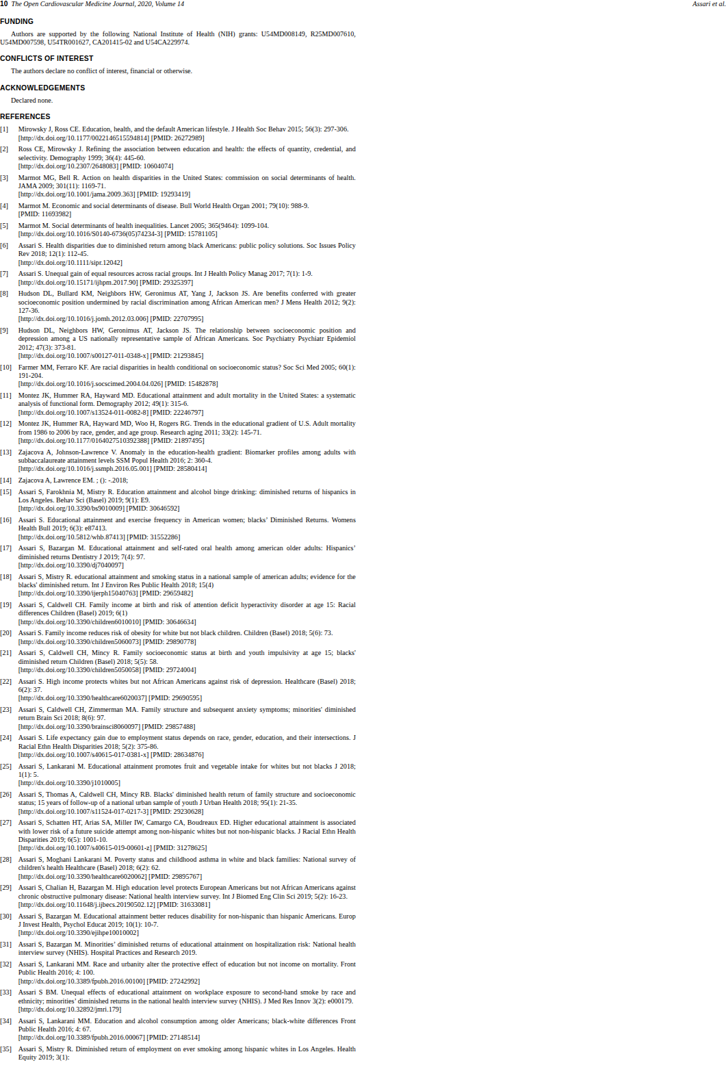10 The Open Cardiovascular Medicine Journal, 2020, Volume 14
Assari et al.
FUNDING
Authors are supported by the following National Institute of Health (NIH) grants: U54MD008149, R25MD007610, U54MD007598, U54TR001627, CA201415-02 and U54CA229974.
CONFLICTS OF INTEREST
The authors declare no conflict of interest, financial or otherwise.
ACKNOWLEDGEMENTS
Declared none.
REFERENCES
Mirowsky J, Ross CE. Education, health, and the default American lifestyle. J Health Soc Behav 2015; 56(3): 297-306. [http://dx.doi.org/10.1177/0022146515594814] [PMID: 26272989]
Ross CE, Mirowsky J. Refining the association between education and health: the effects of quantity, credential, and selectivity. Demography 1999; 36(4): 445-60. [http://dx.doi.org/10.2307/2648083] [PMID: 10604074]
Marmot MG, Bell R. Action on health disparities in the United States: commission on social determinants of health. JAMA 2009; 301(11): 1169-71. [http://dx.doi.org/10.1001/jama.2009.363] [PMID: 19293419]
Marmot M. Economic and social determinants of disease. Bull World Health Organ 2001; 79(10): 988-9. [PMID: 11693982]
Marmot M. Social determinants of health inequalities. Lancet 2005; 365(9464): 1099-104. [http://dx.doi.org/10.1016/S0140-6736(05)74234-3] [PMID: 15781105]
Assari S. Health disparities due to diminished return among black Americans: public policy solutions. Soc Issues Policy Rev 2018; 12(1): 112-45. [http://dx.doi.org/10.1111/sipr.12042]
Assari S. Unequal gain of equal resources across racial groups. Int J Health Policy Manag 2017; 7(1): 1-9. [http://dx.doi.org/10.15171/ijhpm.2017.90] [PMID: 29325397]
Hudson DL, Bullard KM, Neighbors HW, Geronimus AT, Yang J, Jackson JS. Are benefits conferred with greater socioeconomic position undermined by racial discrimination among African American men? J Mens Health 2012; 9(2): 127-36. [http://dx.doi.org/10.1016/j.jomh.2012.03.006] [PMID: 22707995]
Hudson DL, Neighbors HW, Geronimus AT, Jackson JS. The relationship between socioeconomic position and depression among a US nationally representative sample of African Americans. Soc Psychiatry Psychiatr Epidemiol 2012; 47(3): 373-81. [http://dx.doi.org/10.1007/s00127-011-0348-x] [PMID: 21293845]
Farmer MM, Ferraro KF. Are racial disparities in health conditional on socioeconomic status? Soc Sci Med 2005; 60(1): 191-204. [http://dx.doi.org/10.1016/j.socscimed.2004.04.026] [PMID: 15482878]
Montez JK, Hummer RA, Hayward MD. Educational attainment and adult mortality in the United States: a systematic analysis of functional form. Demography 2012; 49(1): 315-6. [http://dx.doi.org/10.1007/s13524-011-0082-8] [PMID: 22246797]
Montez JK, Hummer RA, Hayward MD, Woo H, Rogers RG. Trends in the educational gradient of U.S. Adult mortality from 1986 to 2006 by race, gender, and age group. Research aging 2011; 33(2): 145-71. [http://dx.doi.org/10.1177/0164027510392388] [PMID: 21897495]
Zajacova A, Johnson-Lawrence V. Anomaly in the education-health gradient: Biomarker profiles among adults with subbaccalaureate attainment levels SSM Popul Health 2016; 2: 360-4. [http://dx.doi.org/10.1016/j.ssmph.2016.05.001] [PMID: 28580414]
Zajacova A, Lawrence EM. ; (): -.2018;
Assari S, Farokhnia M, Mistry R. Education attainment and alcohol binge drinking: diminished returns of hispanics in Los Angeles. Behav Sci (Basel) 2019; 9(1): E9. [http://dx.doi.org/10.3390/bs9010009] [PMID: 30646592]
Assari S. Educational attainment and exercise frequency in American women; blacks’ Diminished Returns. Womens Health Bull 2019; 6(3): e87413. [http://dx.doi.org/10.5812/whb.87413] [PMID: 31552286]
Assari S, Bazargan M. Educational attainment and self-rated oral health among american older adults: Hispanics’ diminished returns Dentistry J 2019; 7(4): 97. [http://dx.doi.org/10.3390/dj7040097]
Assari S, Mistry R. educational attainment and smoking status in a national sample of american adults; evidence for the blacks' diminished return. Int J Environ Res Public Health 2018; 15(4) [http://dx.doi.org/10.3390/ijerph15040763] [PMID: 29659482]
Assari S, Caldwell CH. Family income at birth and risk of attention deficit hyperactivity disorder at age 15: Racial differences Children (Basel) 2019; 6(1) [http://dx.doi.org/10.3390/children6010010] [PMID: 30646634]
Assari S. Family income reduces risk of obesity for white but not black children. Children (Basel) 2018; 5(6): 73. [http://dx.doi.org/10.3390/children5060073] [PMID: 29890778]
Assari S, Caldwell CH, Mincy R. Family socioeconomic status at birth and youth impulsivity at age 15; blacks' diminished return Children (Basel) 2018; 5(5): 58. [http://dx.doi.org/10.3390/children5050058] [PMID: 29724004]
Assari S. High income protects whites but not African Americans against risk of depression. Healthcare (Basel) 2018; 6(2): 37. [http://dx.doi.org/10.3390/healthcare6020037] [PMID: 29690595]
Assari S, Caldwell CH, Zimmerman MA. Family structure and subsequent anxiety symptoms; minorities' diminished return Brain Sci 2018; 8(6): 97. [http://dx.doi.org/10.3390/brainsci8060097] [PMID: 29857488]
Assari S. Life expectancy gain due to employment status depends on race, gender, education, and their intersections. J Racial Ethn Health Disparities 2018; 5(2): 375-86. [http://dx.doi.org/10.1007/s40615-017-0381-x] [PMID: 28634876]
Assari S, Lankarani M. Educational attainment promotes fruit and vegetable intake for whites but not blacks J 2018; 1(1): 5. [http://dx.doi.org/10.3390/j1010005]
Assari S, Thomas A, Caldwell CH, Mincy RB. Blacks' diminished health return of family structure and socioeconomic status; 15 years of follow-up of a national urban sample of youth J Urban Health 2018; 95(1): 21-35. [http://dx.doi.org/10.1007/s11524-017-0217-3] [PMID: 29230628]
Assari S, Schatten HT, Arias SA, Miller IW, Camargo CA, Boudreaux ED. Higher educational attainment is associated with lower risk of a future suicide attempt among non-hispanic whites but not non-hispanic blacks. J Racial Ethn Health Disparities 2019; 6(5): 1001-10. [http://dx.doi.org/10.1007/s40615-019-00601-z] [PMID: 31278625]
Assari S, Moghani Lankarani M. Poverty status and childhood asthma in white and black families: National survey of children's health Healthcare (Basel) 2018; 6(2): 62. [http://dx.doi.org/10.3390/healthcare6020062] [PMID: 29895767]
Assari S, Chalian H, Bazargan M. High education level protects European Americans but not African Americans against chronic obstructive pulmonary disease: National health interview survey. Int J Biomed Eng Clin Sci 2019; 5(2): 16-23. [http://dx.doi.org/10.11648/j.ijbecs.20190502.12] [PMID: 31633081]
Assari S, Bazargan M. Educational attainment better reduces disability for non-hispanic than hispanic Americans. Europ J Invest Health, Psychol Educat 2019; 10(1): 10-7. [http://dx.doi.org/10.3390/ejihpe10010002]
Assari S, Bazargan M. Minorities’ diminished returns of educational attainment on hospitalization risk: National health interview survey (NHIS). Hospital Practices and Research 2019.
Assari S, Lankarani MM. Race and urbanity alter the protective effect of education but not income on mortality. Front Public Health 2016; 4: 100. [http://dx.doi.org/10.3389/fpubh.2016.00100] [PMID: 27242992]
Assari S BM. Unequal effects of educational attainment on workplace exposure to second-hand smoke by race and ethnicity; minorities’ diminished returns in the national health interview survey (NHIS). J Med Res Innov 3(2): e000179. [http://dx.doi.org/10.32892/jmri.179]
Assari S, Lankarani MM. Education and alcohol consumption among older Americans; black-white differences Front Public Health 2016; 4: 67. [http://dx.doi.org/10.3389/fpubh.2016.00067] [PMID: 27148514]
Assari S, Mistry R. Diminished return of employment on ever smoking among hispanic whites in Los Angeles. Health Equity 2019; 3(1):